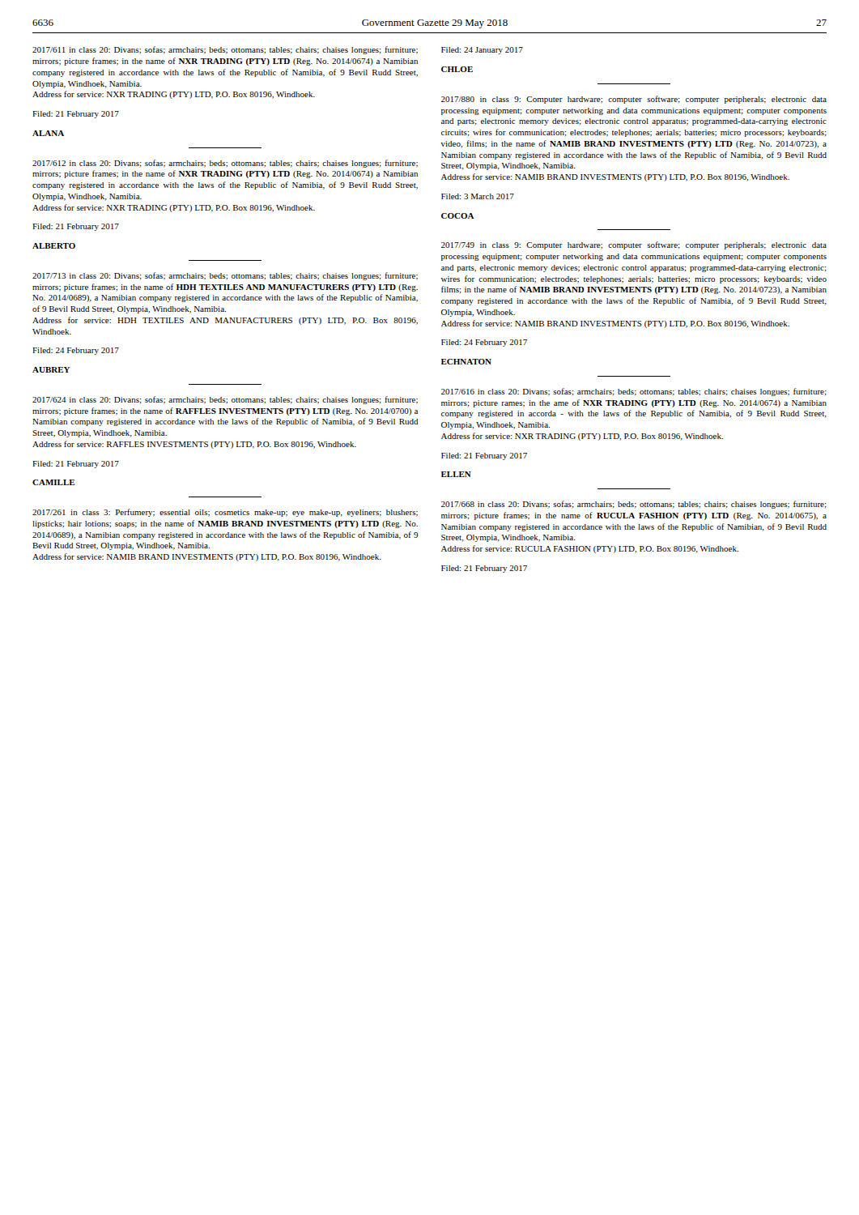6636 Government Gazette 29 May 2018 27
2017/611 in class 20: Divans; sofas; armchairs; beds; ottomans; tables; chairs; chaises longues; furniture; mirrors; picture frames; in the name of NXR TRADING (PTY) LTD (Reg. No. 2014/0674) a Namibian company registered in accordance with the laws of the Republic of Namibia, of 9 Bevil Rudd Street, Olympia, Windhoek, Namibia.
Address for service: NXR TRADING (PTY) LTD, P.O. Box 80196, Windhoek.
Filed: 21 February 2017
ALANA
2017/612 in class 20: Divans; sofas; armchairs; beds; ottomans; tables; chairs; chaises longues; furniture; mirrors; picture frames; in the name of NXR TRADING (PTY) LTD (Reg. No. 2014/0674) a Namibian company registered in accordance with the laws of the Republic of Namibia, of 9 Bevil Rudd Street, Olympia, Windhoek, Namibia.
Address for service: NXR TRADING (PTY) LTD, P.O. Box 80196, Windhoek.
Filed: 21 February 2017
ALBERTO
2017/713 in class 20: Divans; sofas; armchairs; beds; ottomans; tables; chairs; chaises longues; furniture; mirrors; picture frames; in the name of HDH TEXTILES AND MANUFACTURERS (PTY) LTD (Reg. No. 2014/0689), a Namibian company registered in accordance with the laws of the Republic of Namibia, of 9 Bevil Rudd Street, Olympia, Windhoek, Namibia.
Address for service: HDH TEXTILES AND MANUFACTURERS (PTY) LTD, P.O. Box 80196, Windhoek.
Filed: 24 February 2017
AUBREY
2017/624 in class 20: Divans; sofas; armchairs; beds; ottomans; tables; chairs; chaises longues; furniture; mirrors; picture frames; in the name of RAFFLES INVESTMENTS (PTY) LTD (Reg. No. 2014/0700) a Namibian company registered in accordance with the laws of the Republic of Namibia, of 9 Bevil Rudd Street, Olympia, Windhoek, Namibia.
Address for service: RAFFLES INVESTMENTS (PTY) LTD, P.O. Box 80196, Windhoek.
Filed: 21 February 2017
CAMILLE
2017/261 in class 3: Perfumery; essential oils; cosmetics make-up; eye make-up, eyeliners; blushers; lipsticks; hair lotions; soaps; in the name of NAMIB BRAND INVESTMENTS (PTY) LTD (Reg. No. 2014/0689), a Namibian company registered in accordance with the laws of the Republic of Namibia, of 9 Bevil Rudd Street, Olympia, Windhoek, Namibia.
Address for service: NAMIB BRAND INVESTMENTS (PTY) LTD, P.O. Box 80196, Windhoek.
Filed: 24 January 2017
CHLOE
2017/880 in class 9: Computer hardware; computer software; computer peripherals; electronic data processing equipment; computer networking and data communications equipment; computer components and parts; electronic memory devices; electronic control apparatus; programmed-data-carrying electronic circuits; wires for communication; electrodes; telephones; aerials; batteries; micro processors; keyboards; video, films; in the name of NAMIB BRAND INVESTMENTS (PTY) LTD (Reg. No. 2014/0723), a Namibian company registered in accordance with the laws of the Republic of Namibia, of 9 Bevil Rudd Street, Olympia, Windhoek, Namibia.
Address for service: NAMIB BRAND INVESTMENTS (PTY) LTD, P.O. Box 80196, Windhoek.
Filed: 3 March 2017
COCOA
2017/749 in class 9: Computer hardware; computer software; computer peripherals; electronic data processing equipment; computer networking and data communications equipment; computer components and parts, electronic memory devices; electronic control apparatus; programmed-data-carrying electronic; wires for communication; electrodes; telephones; aerials; batteries; micro processors; keyboards; video films; in the name of NAMIB BRAND INVESTMENTS (PTY) LTD (Reg. No. 2014/0723), a Namibian company registered in accordance with the laws of the Republic of Namibia, of 9 Bevil Rudd Street, Olympia, Windhoek.
Address for service: NAMIB BRAND INVESTMENTS (PTY) LTD, P.O. Box 80196, Windhoek.
Filed: 24 February 2017
ECHNATON
2017/616 in class 20: Divans; sofas; armchairs; beds; ottomans; tables; chairs; chaises longues; furniture; mirrors; picture rames; in the ame of NXR TRADING (PTY) LTD (Reg. No. 2014/0674) a Namibian company registered in accorda - with the laws of the Republic of Namibia, of 9 Bevil Rudd Street, Olympia, Windhoek, Namibia.
Address for service: NXR TRADING (PTY) LTD, P.O. Box 80196, Windhoek.
Filed: 21 February 2017
ELLEN
2017/668 in class 20: Divans; sofas; armchairs; beds; ottomans; tables; chairs; chaises longues; furniture; mirrors; picture frames; in the name of RUCULA FASHION (PTY) LTD (Reg. No. 2014/0675), a Namibian company registered in accordance with the laws of the Republic of Namibian, of 9 Bevil Rudd Street, Olympia, Windhoek, Namibia.
Address for service: RUCULA FASHION (PTY) LTD, P.O. Box 80196, Windhoek.
Filed: 21 February 2017